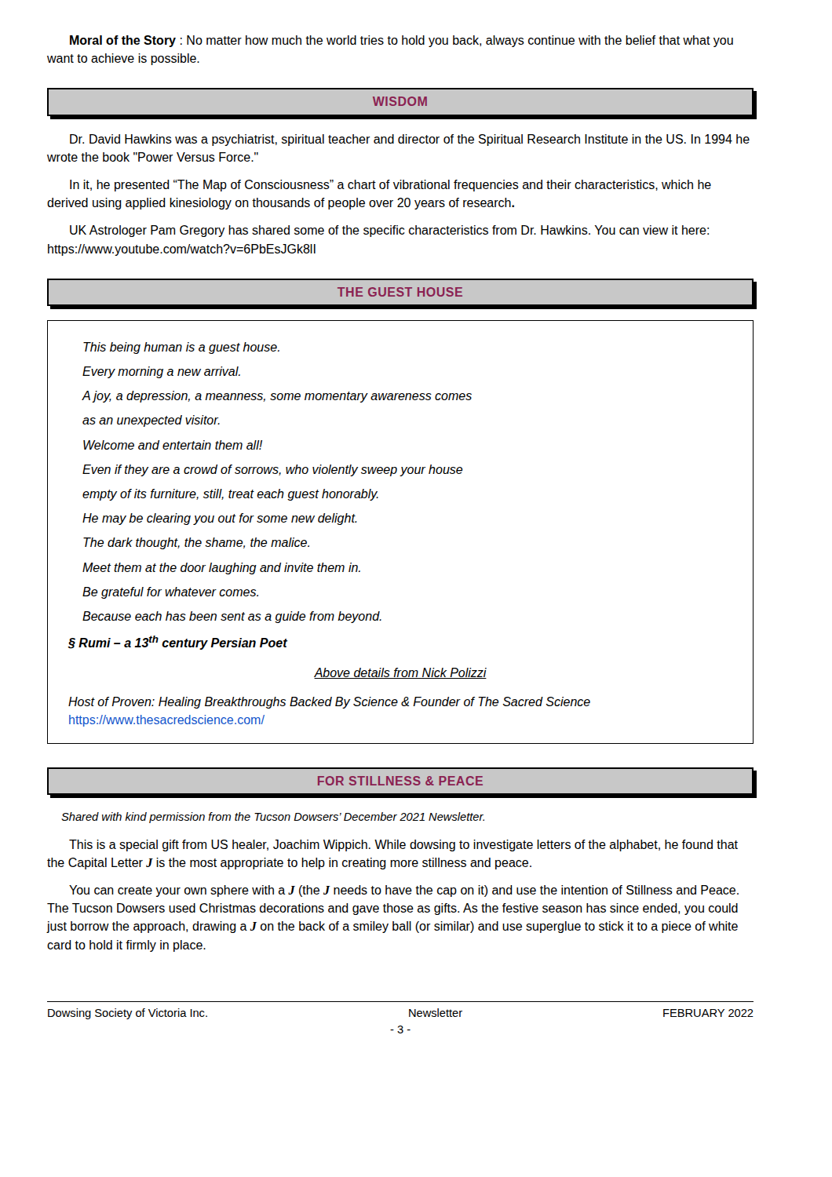Moral of the Story : No matter how much the world tries to hold you back, always continue with the belief that what you want to achieve is possible.
WISDOM
Dr. David Hawkins was a psychiatrist, spiritual teacher and director of the Spiritual Research Institute in the US. In 1994 he wrote the book "Power Versus Force."
In it, he presented “The Map of Consciousness” a chart of vibrational frequencies and their characteristics, which he derived using applied kinesiology on thousands of people over 20 years of research.
UK Astrologer Pam Gregory has shared some of the specific characteristics from Dr. Hawkins. You can view it here: https://www.youtube.com/watch?v=6PbEsJGk8lI
THE GUEST HOUSE
This being human is a guest house.
Every morning a new arrival.
A joy, a depression, a meanness, some momentary awareness comes
as an unexpected visitor.
Welcome and entertain them all!
Even if they are a crowd of sorrows, who violently sweep your house
empty of its furniture, still, treat each guest honorably.
He may be clearing you out for some new delight.
The dark thought, the shame, the malice.
Meet them at the door laughing and invite them in.
Be grateful for whatever comes.
Because each has been sent as a guide from beyond.
§ Rumi – a 13th century Persian Poet
Above details from Nick Polizzi
Host of Proven: Healing Breakthroughs Backed By Science & Founder of The Sacred Science https://www.thesacredscience.com/
FOR STILLNESS & PEACE
Shared with kind permission from the Tucson Dowsers’ December 2021 Newsletter.
This is a special gift from US healer, Joachim Wippich. While dowsing to investigate letters of the alphabet, he found that the Capital Letter J is the most appropriate to help in creating more stillness and peace.
You can create your own sphere with a J (the J needs to have the cap on it) and use the intention of Stillness and Peace. The Tucson Dowsers used Christmas decorations and gave those as gifts. As the festive season has since ended, you could just borrow the approach, drawing a J on the back of a smiley ball (or similar) and use superglue to stick it to a piece of white card to hold it firmly in place.
Dowsing Society of Victoria Inc. Newsletter FEBRUARY 2022
- 3 -